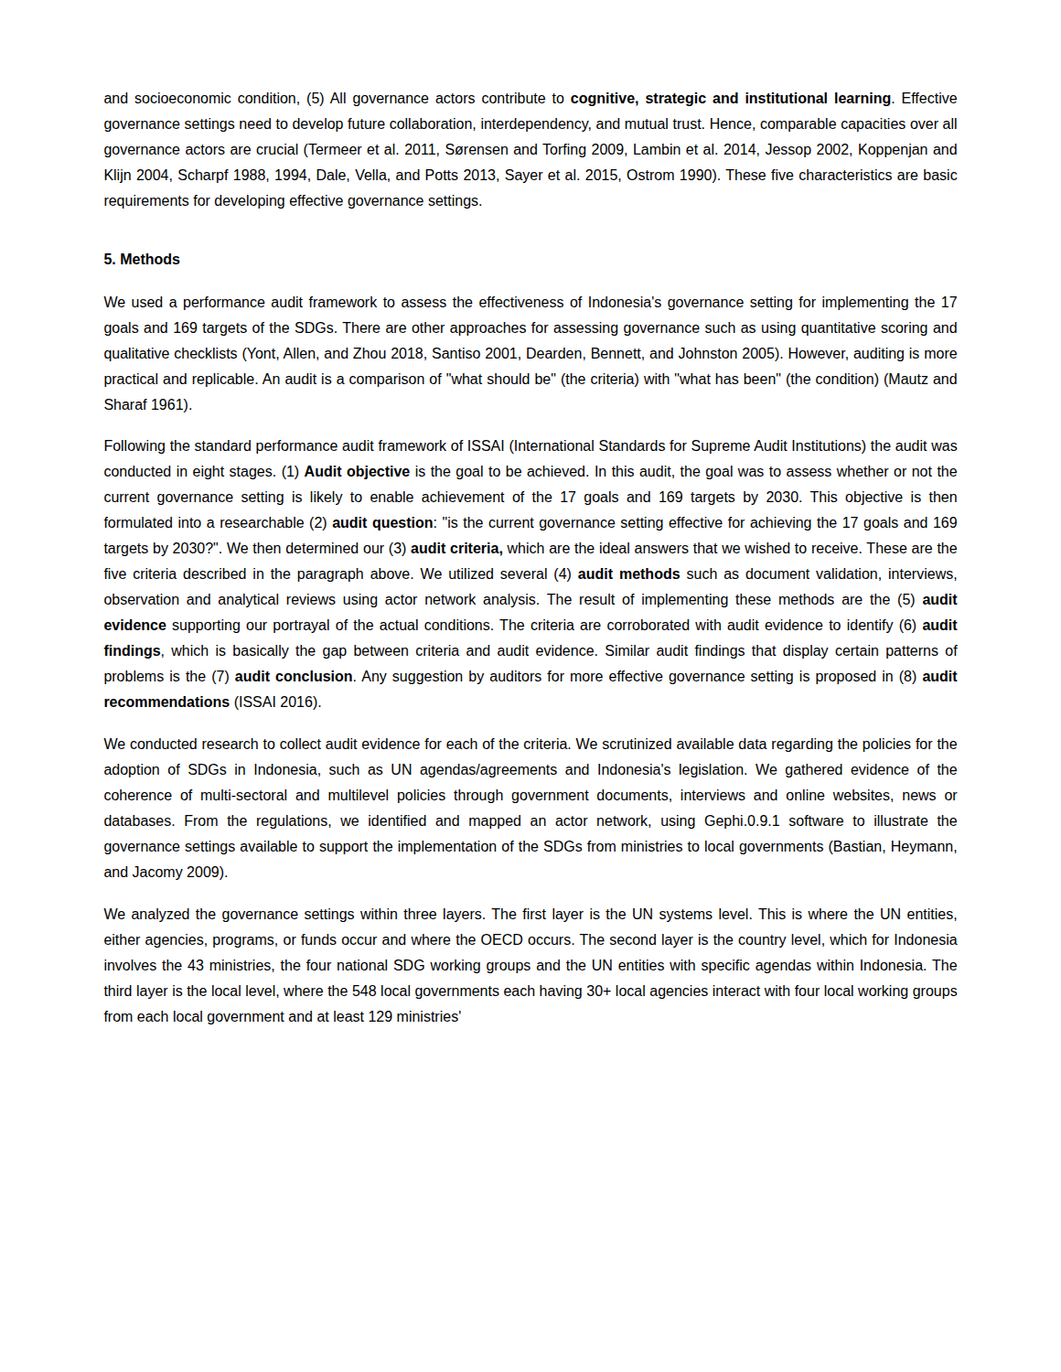and socioeconomic condition, (5) All governance actors contribute to cognitive, strategic and institutional learning. Effective governance settings need to develop future collaboration, interdependency, and mutual trust. Hence, comparable capacities over all governance actors are crucial (Termeer et al. 2011, Sørensen and Torfing 2009, Lambin et al. 2014, Jessop 2002, Koppenjan and Klijn 2004, Scharpf 1988, 1994, Dale, Vella, and Potts 2013, Sayer et al. 2015, Ostrom 1990). These five characteristics are basic requirements for developing effective governance settings.
5. Methods
We used a performance audit framework to assess the effectiveness of Indonesia's governance setting for implementing the 17 goals and 169 targets of the SDGs. There are other approaches for assessing governance such as using quantitative scoring and qualitative checklists (Yont, Allen, and Zhou 2018, Santiso 2001, Dearden, Bennett, and Johnston 2005). However, auditing is more practical and replicable. An audit is a comparison of "what should be" (the criteria) with "what has been" (the condition) (Mautz and Sharaf 1961).
Following the standard performance audit framework of ISSAI (International Standards for Supreme Audit Institutions) the audit was conducted in eight stages. (1) Audit objective is the goal to be achieved. In this audit, the goal was to assess whether or not the current governance setting is likely to enable achievement of the 17 goals and 169 targets by 2030. This objective is then formulated into a researchable (2) audit question: "is the current governance setting effective for achieving the 17 goals and 169 targets by 2030?". We then determined our (3) audit criteria, which are the ideal answers that we wished to receive. These are the five criteria described in the paragraph above. We utilized several (4) audit methods such as document validation, interviews, observation and analytical reviews using actor network analysis. The result of implementing these methods are the (5) audit evidence supporting our portrayal of the actual conditions. The criteria are corroborated with audit evidence to identify (6) audit findings, which is basically the gap between criteria and audit evidence. Similar audit findings that display certain patterns of problems is the (7) audit conclusion. Any suggestion by auditors for more effective governance setting is proposed in (8) audit recommendations (ISSAI 2016).
We conducted research to collect audit evidence for each of the criteria. We scrutinized available data regarding the policies for the adoption of SDGs in Indonesia, such as UN agendas/agreements and Indonesia's legislation. We gathered evidence of the coherence of multi-sectoral and multilevel policies through government documents, interviews and online websites, news or databases. From the regulations, we identified and mapped an actor network, using Gephi.0.9.1 software to illustrate the governance settings available to support the implementation of the SDGs from ministries to local governments (Bastian, Heymann, and Jacomy 2009).
We analyzed the governance settings within three layers. The first layer is the UN systems level. This is where the UN entities, either agencies, programs, or funds occur and where the OECD occurs. The second layer is the country level, which for Indonesia involves the 43 ministries, the four national SDG working groups and the UN entities with specific agendas within Indonesia. The third layer is the local level, where the 548 local governments each having 30+ local agencies interact with four local working groups from each local government and at least 129 ministries'